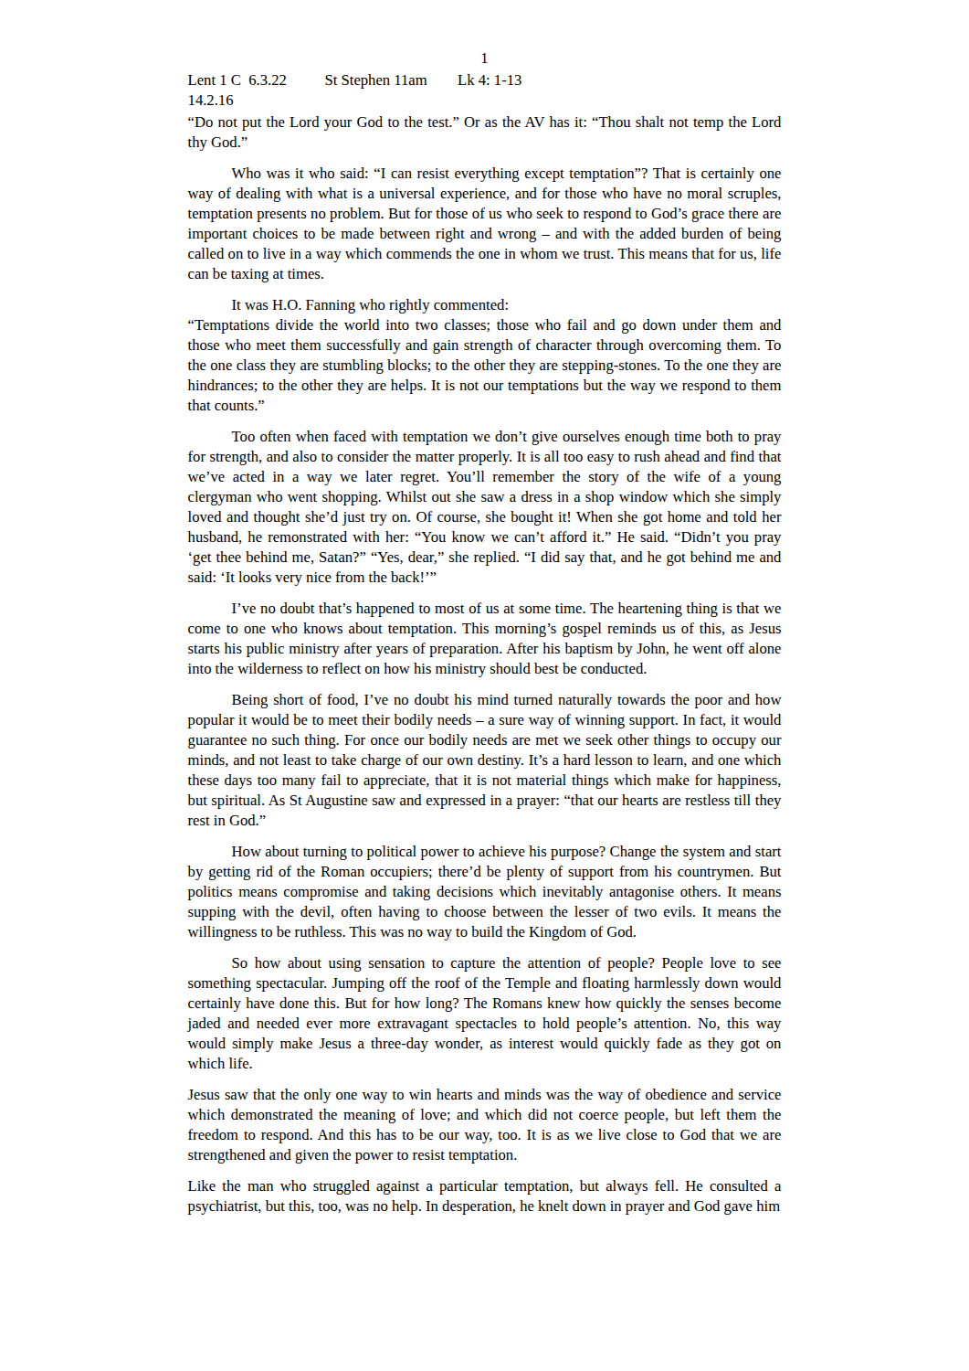1
Lent 1 C 6.3.22 St Stephen 11am Lk 4: 1-13
14.2.16
“Do not put the Lord your God to the test.” Or as the AV has it: “Thou shalt not temp the Lord thy God.”
Who was it who said: “I can resist everything except temptation”? That is certainly one way of dealing with what is a universal experience, and for those who have no moral scruples, temptation presents no problem. But for those of us who seek to respond to God’s grace there are important choices to be made between right and wrong – and with the added burden of being called on to live in a way which commends the one in whom we trust. This means that for us, life can be taxing at times.
It was H.O. Fanning who rightly commented:
“Temptations divide the world into two classes; those who fail and go down under them and those who meet them successfully and gain strength of character through overcoming them. To the one class they are stumbling blocks; to the other they are stepping-stones. To the one they are hindrances; to the other they are helps. It is not our temptations but the way we respond to them that counts.”
Too often when faced with temptation we don’t give ourselves enough time both to pray for strength, and also to consider the matter properly. It is all too easy to rush ahead and find that we’ve acted in a way we later regret. You’ll remember the story of the wife of a young clergyman who went shopping. Whilst out she saw a dress in a shop window which she simply loved and thought she’d just try on. Of course, she bought it! When she got home and told her husband, he remonstrated with her: “You know we can’t afford it.” He said. “Didn’t you pray ‘get thee behind me, Satan?” “Yes, dear,” she replied. “I did say that, and he got behind me and said: ‘It looks very nice from the back!’”
I’ve no doubt that’s happened to most of us at some time. The heartening thing is that we come to one who knows about temptation. This morning’s gospel reminds us of this, as Jesus starts his public ministry after years of preparation. After his baptism by John, he went off alone into the wilderness to reflect on how his ministry should best be conducted.
Being short of food, I’ve no doubt his mind turned naturally towards the poor and how popular it would be to meet their bodily needs – a sure way of winning support. In fact, it would guarantee no such thing. For once our bodily needs are met we seek other things to occupy our minds, and not least to take charge of our own destiny. It’s a hard lesson to learn, and one which these days too many fail to appreciate, that it is not material things which make for happiness, but spiritual. As St Augustine saw and expressed in a prayer: “that our hearts are restless till they rest in God.”
How about turning to political power to achieve his purpose? Change the system and start by getting rid of the Roman occupiers; there’d be plenty of support from his countrymen. But politics means compromise and taking decisions which inevitably antagonise others. It means supping with the devil, often having to choose between the lesser of two evils. It means the willingness to be ruthless. This was no way to build the Kingdom of God.
So how about using sensation to capture the attention of people? People love to see something spectacular. Jumping off the roof of the Temple and floating harmlessly down would certainly have done this. But for how long? The Romans knew how quickly the senses become jaded and needed ever more extravagant spectacles to hold people’s attention. No, this way would simply make Jesus a three-day wonder, as interest would quickly fade as they got on which life.
Jesus saw that the only one way to win hearts and minds was the way of obedience and service which demonstrated the meaning of love; and which did not coerce people, but left them the freedom to respond. And this has to be our way, too. It is as we live close to God that we are strengthened and given the power to resist temptation.
Like the man who struggled against a particular temptation, but always fell. He consulted a psychiatrist, but this, too, was no help. In desperation, he knelt down in prayer and God gave him